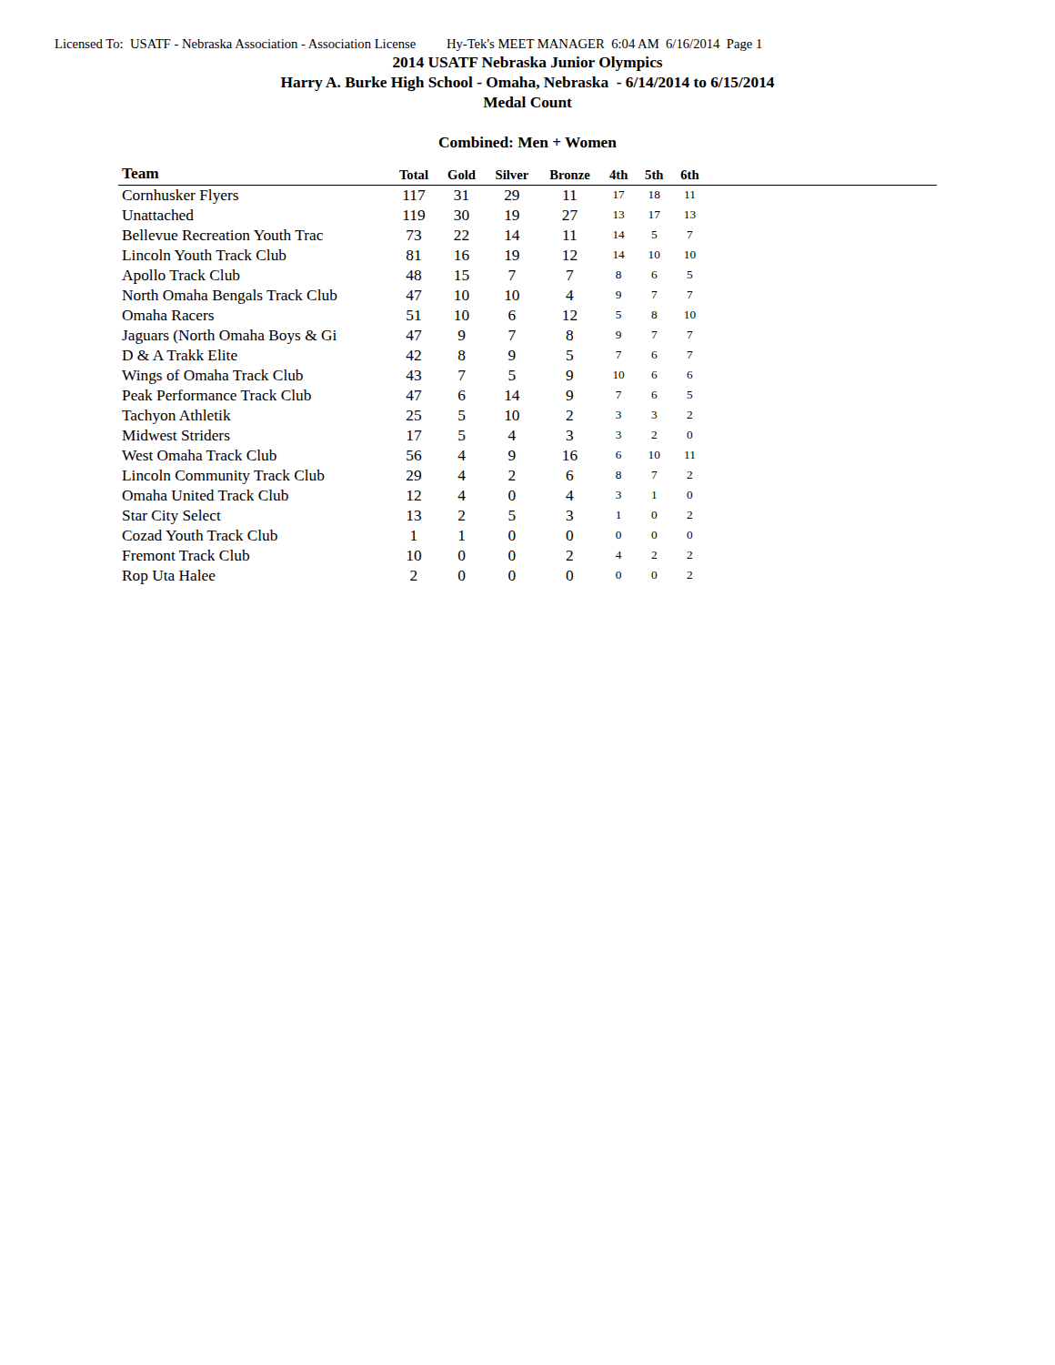Licensed To: USATF - Nebraska Association - Association License Hy-Tek's MEET MANAGER 6:04 AM 6/16/2014 Page 1
2014 USATF Nebraska Junior Olympics
Harry A. Burke High School - Omaha, Nebraska - 6/14/2014 to 6/15/2014
Medal Count
Combined: Men + Women
| Team | Total | Gold | Silver | Bronze | 4th | 5th | 6th | |
| --- | --- | --- | --- | --- | --- | --- | --- | --- |
| Cornhusker Flyers | 117 | 31 | 29 | 11 | 17 | 18 | 11 | |
| Unattached | 119 | 30 | 19 | 27 | 13 | 17 | 13 | |
| Bellevue Recreation Youth Trac | 73 | 22 | 14 | 11 | 14 | 5 | 7 | |
| Lincoln Youth Track Club | 81 | 16 | 19 | 12 | 14 | 10 | 10 | |
| Apollo Track Club | 48 | 15 | 7 | 7 | 8 | 6 | 5 | |
| North Omaha Bengals Track Club | 47 | 10 | 10 | 4 | 9 | 7 | 7 | |
| Omaha Racers | 51 | 10 | 6 | 12 | 5 | 8 | 10 | |
| Jaguars (North Omaha Boys & Gi | 47 | 9 | 7 | 8 | 9 | 7 | 7 | |
| D & A Trakk Elite | 42 | 8 | 9 | 5 | 7 | 6 | 7 | |
| Wings of Omaha Track Club | 43 | 7 | 5 | 9 | 10 | 6 | 6 | |
| Peak Performance Track Club | 47 | 6 | 14 | 9 | 7 | 6 | 5 | |
| Tachyon Athletik | 25 | 5 | 10 | 2 | 3 | 3 | 2 | |
| Midwest Striders | 17 | 5 | 4 | 3 | 3 | 2 | 0 | |
| West Omaha Track Club | 56 | 4 | 9 | 16 | 6 | 10 | 11 | |
| Lincoln Community Track Club | 29 | 4 | 2 | 6 | 8 | 7 | 2 | |
| Omaha United Track Club | 12 | 4 | 0 | 4 | 3 | 1 | 0 | |
| Star City Select | 13 | 2 | 5 | 3 | 1 | 0 | 2 | |
| Cozad Youth Track Club | 1 | 1 | 0 | 0 | 0 | 0 | 0 | |
| Fremont Track Club | 10 | 0 | 0 | 2 | 4 | 2 | 2 | |
| Rop Uta Halee | 2 | 0 | 0 | 0 | 0 | 0 | 2 | |